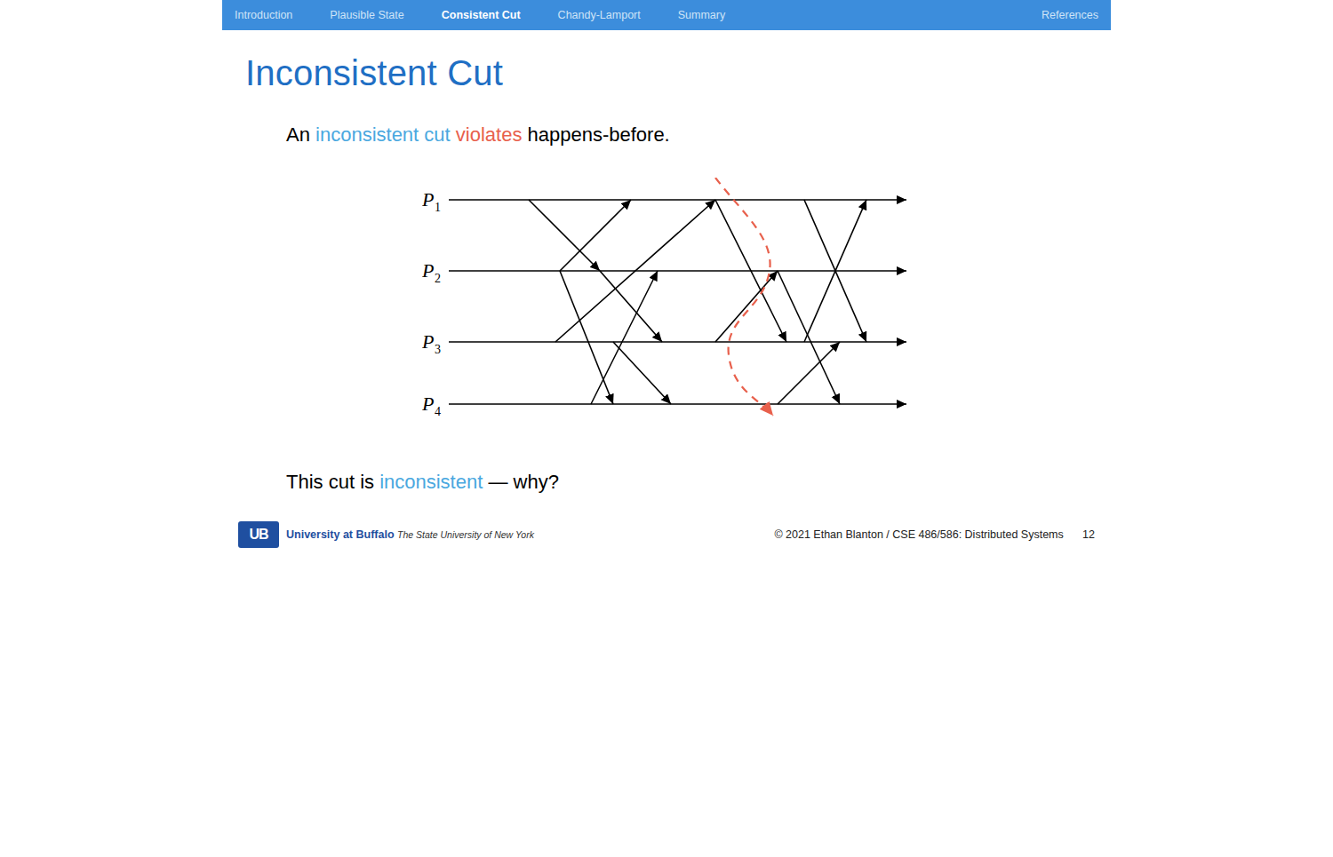Introduction Plausible State Consistent Cut Chandy-Lamport Summary References
Inconsistent Cut
An inconsistent cut violates happens-before.
P 1 P 2 P 3 P 4
This cut is inconsistent — why?
UB
University at Buffalo The State University of New York
© 2021 Ethan Blanton / CSE 486/586: Distributed Systems 12